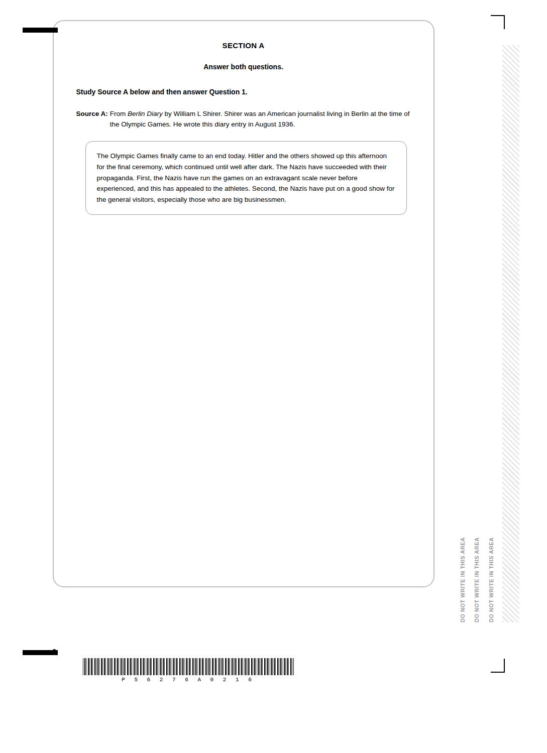DO NOT WRITE IN THIS AREA
DO NOT WRITE IN THIS AREA
DO NOT WRITE IN THIS AREA
SECTION A
Answer both questions.
Study Source A below and then answer Question 1.
Source A: From Berlin Diary by William L Shirer. Shirer was an American journalist living in Berlin at the time of the Olympic Games. He wrote this diary entry in August 1936.
The Olympic Games finally came to an end today. Hitler and the others showed up this afternoon for the final ceremony, which continued until well after dark. The Nazis have succeeded with their propaganda. First, the Nazis have run the games on an extravagant scale never before experienced, and this has appealed to the athletes. Second, the Nazis have put on a good show for the general visitors, especially those who are big businessmen.
2
P 5 6 2 7 6 A 0 2 1 6